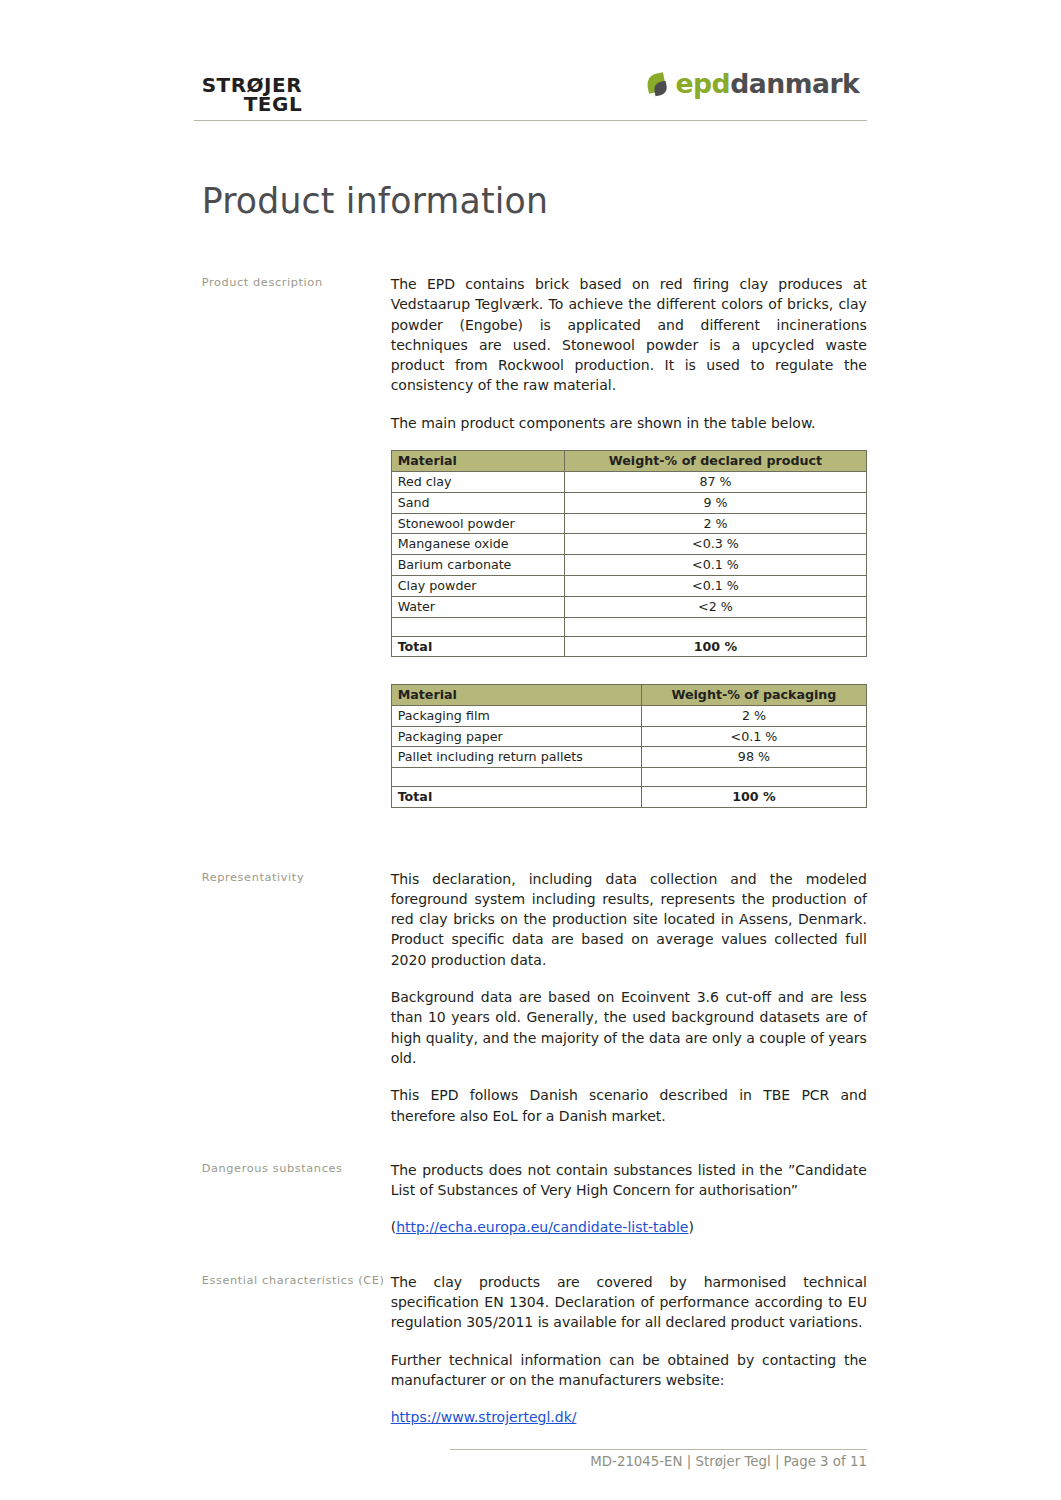STRØJER TEGL
epddanmark
Product information
Product description
The EPD contains brick based on red firing clay produces at Vedstaarup Teglværk. To achieve the different colors of bricks, clay powder (Engobe) is applicated and different incinerations techniques are used. Stonewool powder is a upcycled waste product from Rockwool production. It is used to regulate the consistency of the raw material.
The main product components are shown in the table below.
| Material | Weight-% of declared product |
| --- | --- |
| Red clay | 87 % |
| Sand | 9 % |
| Stonewool powder | 2 % |
| Manganese oxide | <0.3 % |
| Barium carbonate | <0.1 % |
| Clay powder | <0.1 % |
| Water | <2 % |
| Total | 100 % |
| Material | Weight-% of packaging |
| --- | --- |
| Packaging film | 2 % |
| Packaging paper | <0.1 % |
| Pallet including return pallets | 98 % |
| Total | 100 % |
Representativity
This declaration, including data collection and the modeled foreground system including results, represents the production of red clay bricks on the production site located in Assens, Denmark. Product specific data are based on average values collected full 2020 production data.
Background data are based on Ecoinvent 3.6 cut-off and are less than 10 years old. Generally, the used background datasets are of high quality, and the majority of the data are only a couple of years old.
This EPD follows Danish scenario described in TBE PCR and therefore also EoL for a Danish market.
Dangerous substances
The products does not contain substances listed in the ”Candidate List of Substances of Very High Concern for authorisation”
(http://echa.europa.eu/candidate-list-table)
Essential characteristics (CE)
The clay products are covered by harmonised technical specification EN 1304. Declaration of performance according to EU regulation 305/2011 is available for all declared product variations.
Further technical information can be obtained by contacting the manufacturer or on the manufacturers website:
https://www.strojertegl.dk/
MD-21045-EN | Strøjer Tegl | Page 3 of 11